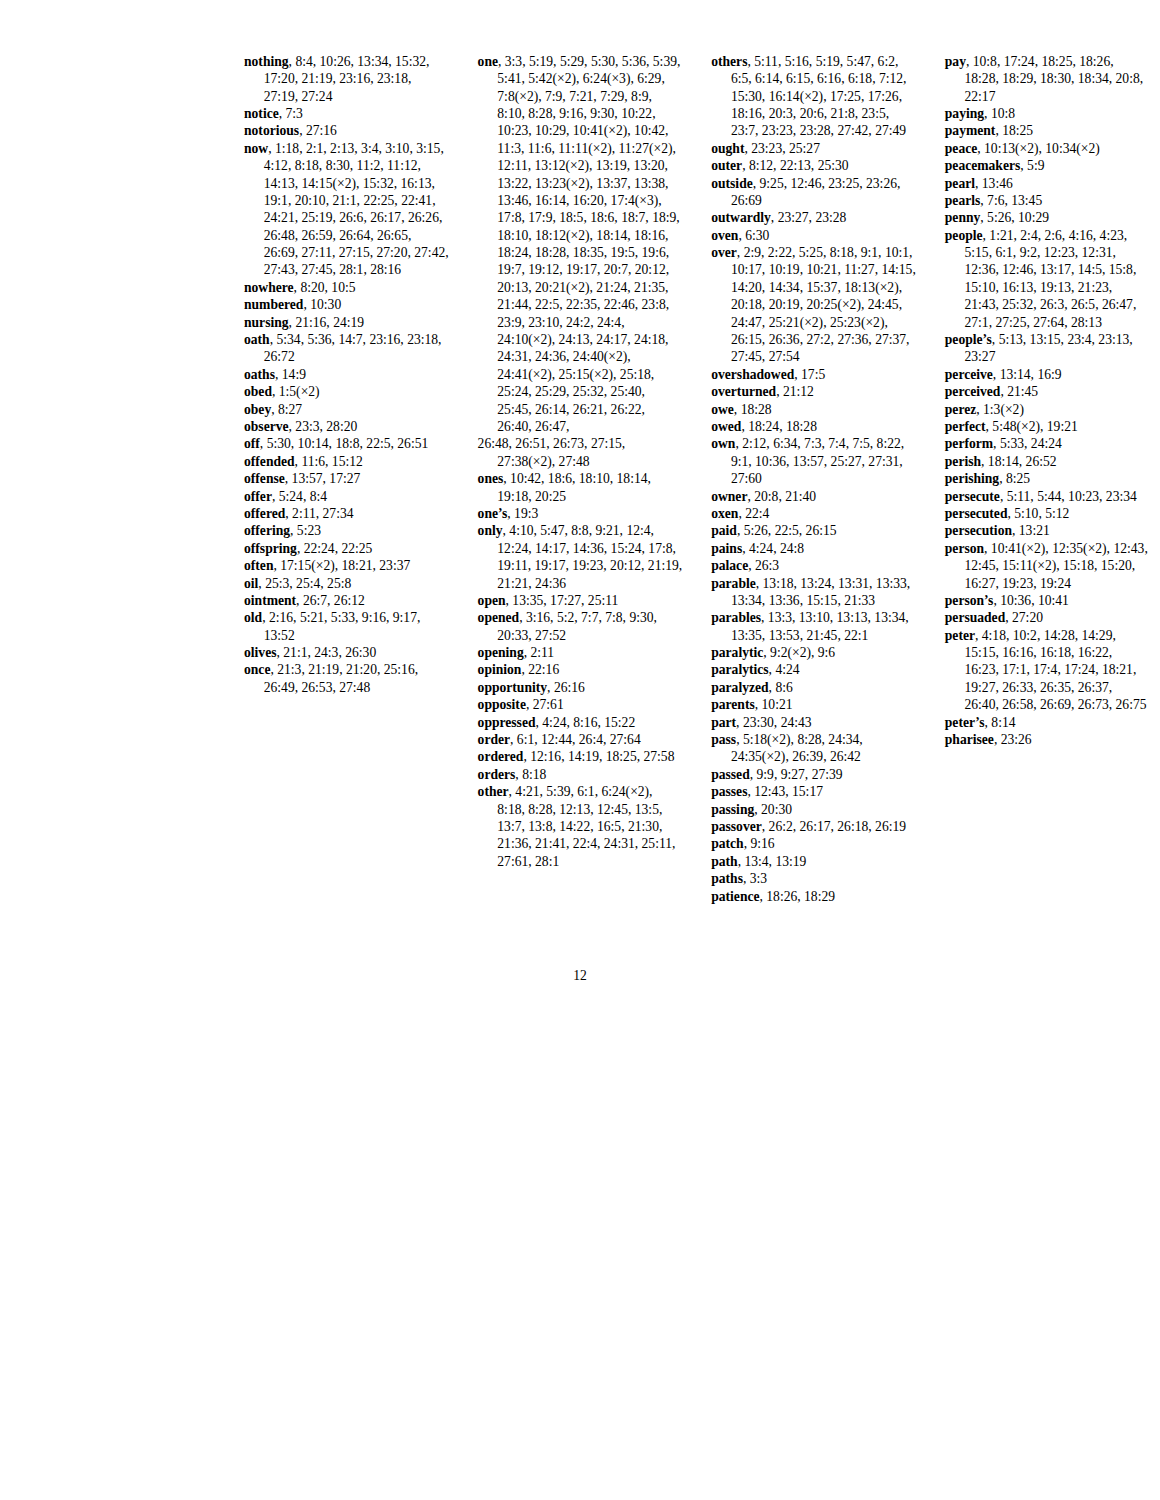nothing, 8:4, 10:26, 13:34, 15:32, 17:20, 21:19, 23:16, 23:18, 27:19, 27:24
notice, 7:3
notorious, 27:16
now, 1:18, 2:1, 2:13, 3:4, 3:10, 3:15, 4:12, 8:18, 8:30, 11:2, 11:12, 14:13, 14:15(×2), 15:32, 16:13, 19:1, 20:10, 21:1, 22:25, 22:41, 24:21, 25:19, 26:6, 26:17, 26:26, 26:48, 26:59, 26:64, 26:65, 26:69, 27:11, 27:15, 27:20, 27:42, 27:43, 27:45, 28:1, 28:16
nowhere, 8:20, 10:5
numbered, 10:30
nursing, 21:16, 24:19
oath, 5:34, 5:36, 14:7, 23:16, 23:18, 26:72
oaths, 14:9
obed, 1:5(×2)
obey, 8:27
observe, 23:3, 28:20
off, 5:30, 10:14, 18:8, 22:5, 26:51
offended, 11:6, 15:12
offense, 13:57, 17:27
offer, 5:24, 8:4
offered, 2:11, 27:34
offering, 5:23
offspring, 22:24, 22:25
often, 17:15(×2), 18:21, 23:37
oil, 25:3, 25:4, 25:8
ointment, 26:7, 26:12
old, 2:16, 5:21, 5:33, 9:16, 9:17, 13:52
olives, 21:1, 24:3, 26:30
once, 21:3, 21:19, 21:20, 25:16, 26:49, 26:53, 27:48
one, 3:3, 5:19, 5:29, 5:30, 5:36, 5:39, 5:41, 5:42(×2), 6:24(×3), 6:29, 7:8(×2), 7:9, 7:21, 7:29, 8:9, 8:10, 8:28, 9:16, 9:30, 10:22, 10:23, 10:29, 10:41(×2), 10:42, 11:3, 11:6, 11:11(×2), 11:27(×2), 12:11, 13:12(×2), 13:19, 13:20, 13:22, 13:23(×2), 13:37, 13:38, 13:46, 16:14, 16:20, 17:4(×3), 17:8, 17:9, 18:5, 18:6, 18:7, 18:9, 18:10, 18:12(×2), 18:14, 18:16, 18:24, 18:28, 18:35, 19:5, 19:6, 19:7, 19:12, 19:17, 20:7, 20:12, 20:13, 20:21(×2), 21:24, 21:35, 21:44, 22:5, 22:35, 22:46, 23:8, 23:9, 23:10, 24:2, 24:4, 24:10(×2), 24:13, 24:17, 24:18, 24:31, 24:36, 24:40(×2), 24:41(×2), 25:15(×2), 25:18, 25:24, 25:29, 25:32, 25:40, 25:45, 26:14, 26:21, 26:22, 26:40, 26:47,
26:48, 26:51, 26:73, 27:15, 27:38(×2), 27:48
ones, 10:42, 18:6, 18:10, 18:14, 19:18, 20:25
one’s, 19:3
only, 4:10, 5:47, 8:8, 9:21, 12:4, 12:24, 14:17, 14:36, 15:24, 17:8, 19:11, 19:17, 19:23, 20:12, 21:19, 21:21, 24:36
open, 13:35, 17:27, 25:11
opened, 3:16, 5:2, 7:7, 7:8, 9:30, 20:33, 27:52
opening, 2:11
opinion, 22:16
opportunity, 26:16
opposite, 27:61
oppressed, 4:24, 8:16, 15:22
order, 6:1, 12:44, 26:4, 27:64
ordered, 12:16, 14:19, 18:25, 27:58
orders, 8:18
other, 4:21, 5:39, 6:1, 6:24(×2), 8:18, 8:28, 12:13, 12:45, 13:5, 13:7, 13:8, 14:22, 16:5, 21:30, 21:36, 21:41, 22:4, 24:31, 25:11, 27:61, 28:1
others, 5:11, 5:16, 5:19, 5:47, 6:2, 6:5, 6:14, 6:15, 6:16, 6:18, 7:12, 15:30, 16:14(×2), 17:25, 17:26, 18:16, 20:3, 20:6, 21:8, 23:5, 23:7, 23:23, 23:28, 27:42, 27:49
ought, 23:23, 25:27
outer, 8:12, 22:13, 25:30
outside, 9:25, 12:46, 23:25, 23:26, 26:69
outwardly, 23:27, 23:28
oven, 6:30
over, 2:9, 2:22, 5:25, 8:18, 9:1, 10:1, 10:17, 10:19, 10:21, 11:27, 14:15, 14:20, 14:34, 15:37, 18:13(×2), 20:18, 20:19, 20:25(×2), 24:45, 24:47, 25:21(×2), 25:23(×2), 26:15, 26:36, 27:2, 27:36, 27:37, 27:45, 27:54
overshadowed, 17:5
overturned, 21:12
owe, 18:28
owed, 18:24, 18:28
own, 2:12, 6:34, 7:3, 7:4, 7:5, 8:22, 9:1, 10:36, 13:57, 25:27, 27:31, 27:60
owner, 20:8, 21:40
oxen, 22:4
paid, 5:26, 22:5, 26:15
pains, 4:24, 24:8
palace, 26:3
parable, 13:18, 13:24, 13:31, 13:33, 13:34, 13:36, 15:15, 21:33
parables, 13:3, 13:10, 13:13, 13:34, 13:35, 13:53, 21:45, 22:1
paralytic, 9:2(×2), 9:6
paralytics, 4:24
paralyzed, 8:6
parents, 10:21
part, 23:30, 24:43
pass, 5:18(×2), 8:28, 24:34, 24:35(×2), 26:39, 26:42
passed, 9:9, 9:27, 27:39
passes, 12:43, 15:17
passing, 20:30
passover, 26:2, 26:17, 26:18, 26:19
patch, 9:16
path, 13:4, 13:19
paths, 3:3
patience, 18:26, 18:29
pay, 10:8, 17:24, 18:25, 18:26, 18:28, 18:29, 18:30, 18:34, 20:8, 22:17
paying, 10:8
payment, 18:25
peace, 10:13(×2), 10:34(×2)
peacemakers, 5:9
pearl, 13:46
pearls, 7:6, 13:45
penny, 5:26, 10:29
people, 1:21, 2:4, 2:6, 4:16, 4:23, 5:15, 6:1, 9:2, 12:23, 12:31, 12:36, 12:46, 13:17, 14:5, 15:8, 15:10, 16:13, 19:13, 21:23, 21:43, 25:32, 26:3, 26:5, 26:47, 27:1, 27:25, 27:64, 28:13
people’s, 5:13, 13:15, 23:4, 23:13, 23:27
perceive, 13:14, 16:9
perceived, 21:45
perez, 1:3(×2)
perfect, 5:48(×2), 19:21
perform, 5:33, 24:24
perish, 18:14, 26:52
perishing, 8:25
persecute, 5:11, 5:44, 10:23, 23:34
persecuted, 5:10, 5:12
persecution, 13:21
person, 10:41(×2), 12:35(×2), 12:43, 12:45, 15:11(×2), 15:18, 15:20, 16:27, 19:23, 19:24
person’s, 10:36, 10:41
persuaded, 27:20
peter, 4:18, 10:2, 14:28, 14:29, 15:15, 16:16, 16:18, 16:22, 16:23, 17:1, 17:4, 17:24, 18:21, 19:27, 26:33, 26:35, 26:37, 26:40, 26:58, 26:69, 26:73, 26:75
peter’s, 8:14
pharisee, 23:26
12